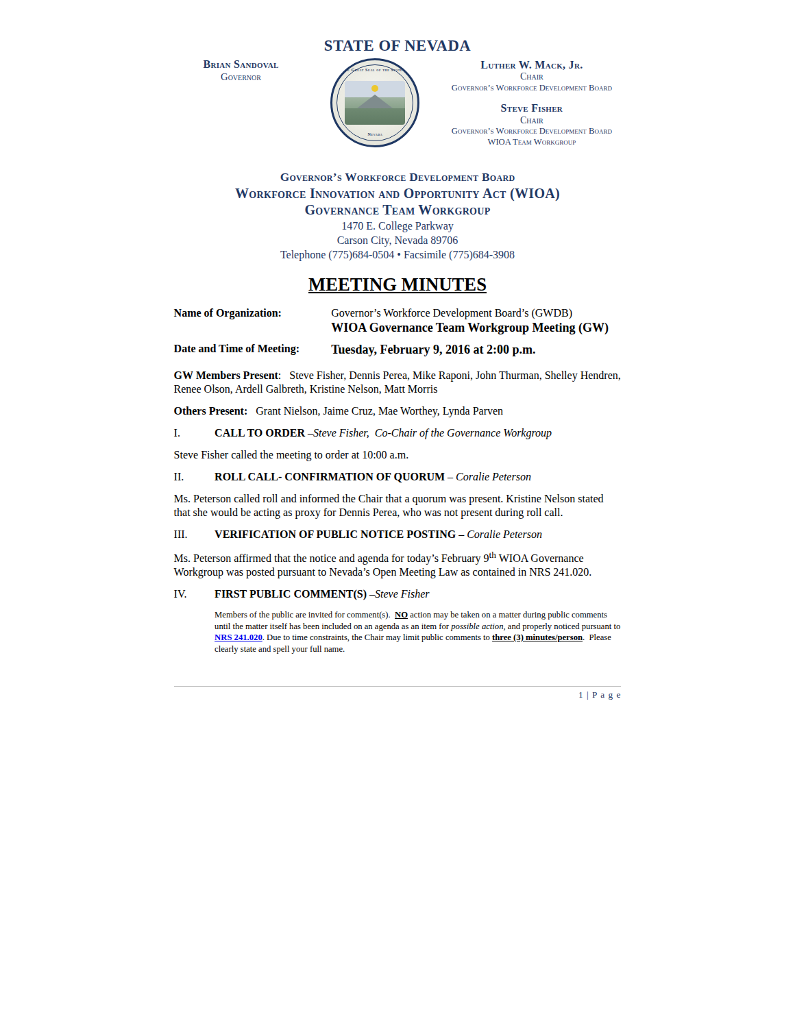STATE OF NEVADA
| Brian Sandoval Governor | The Great Seal of the State of Nevada | Luther W. Mack, Jr. Chair Governor’s Workforce Development Board Steve Fisher Chair Governor’s Workforce Development Board WIOA Team Workgroup |
Governor’s Workforce Development Board
Workforce Innovation and Opportunity Act (WIOA)
Governance Team Workgroup
1470 E. College Parkway
Carson City, Nevada 89706
Telephone (775)684-0504 • Facsimile (775)684-3908
MEETING MINUTES
| Name of Organization: | Governor’s Workforce Development Board’s (GWDB) WIOA Governance Team Workgroup Meeting (GW) |
| Date and Time of Meeting: | Tuesday, February 9, 2016 at 2:00 p.m. |
GW Members Present: Steve Fisher, Dennis Perea, Mike Raponi, John Thurman, Shelley Hendren, Renee Olson, Ardell Galbreth, Kristine Nelson, Matt Morris
Others Present: Grant Nielson, Jaime Cruz, Mae Worthey, Lynda Parven
I. CALL TO ORDER –Steve Fisher, Co-Chair of the Governance Workgroup
Steve Fisher called the meeting to order at 10:00 a.m.
II. ROLL CALL- CONFIRMATION OF QUORUM – Coralie Peterson
Ms. Peterson called roll and informed the Chair that a quorum was present. Kristine Nelson stated that she would be acting as proxy for Dennis Perea, who was not present during roll call.
III. VERIFICATION OF PUBLIC NOTICE POSTING – Coralie Peterson
Ms. Peterson affirmed that the notice and agenda for today’s February 9th WIOA Governance Workgroup was posted pursuant to Nevada’s Open Meeting Law as contained in NRS 241.020.
IV. FIRST PUBLIC COMMENT(S) –Steve Fisher
Members of the public are invited for comment(s). NO action may be taken on a matter during public comments until the matter itself has been included on an agenda as an item for possible action, and properly noticed pursuant to NRS 241.020. Due to time constraints, the Chair may limit public comments to three (3) minutes/person. Please clearly state and spell your full name.
1 | P a g e